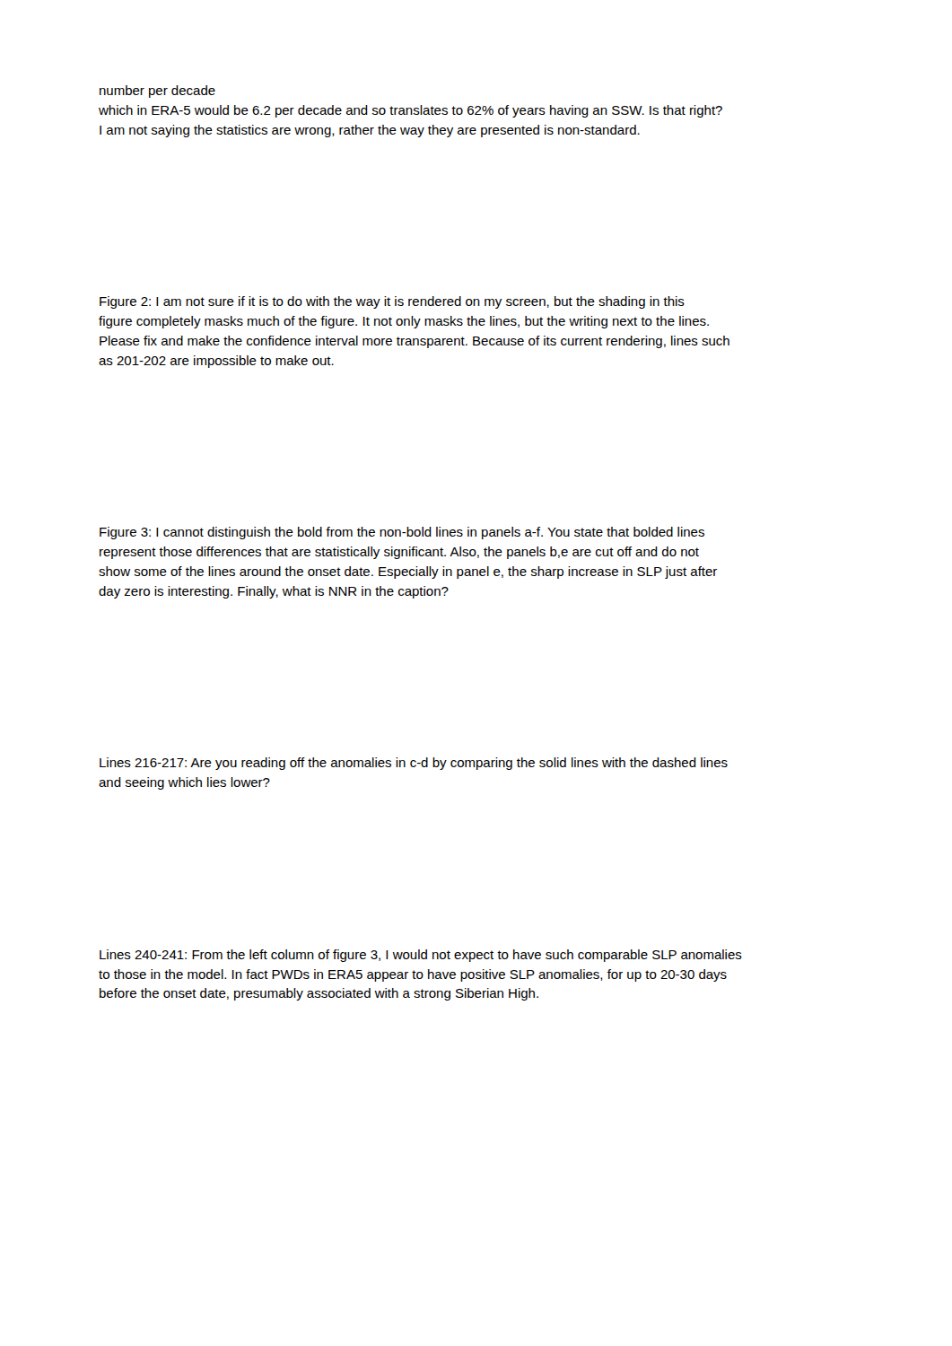number per decade
which in ERA-5 would be 6.2 per decade and so translates to 62% of years having an SSW. Is that right?
I am not saying the statistics are wrong, rather the way they are presented is non-standard.
Figure 2: I am not sure if it is to do with the way it is rendered on my screen, but the shading in this
figure completely masks much of the figure. It not only masks the lines, but the writing next to the lines.
Please fix and make the confidence interval more transparent. Because of its current rendering, lines such
as 201-202 are impossible to make out.
Figure 3: I cannot distinguish the bold from the non-bold lines in panels a-f. You state that bolded lines
represent those differences that are statistically significant. Also, the panels b,e are cut off and do not
show some of the lines around the onset date. Especially in panel e, the sharp increase in SLP just after
day zero is interesting. Finally, what is NNR in the caption?
Lines 216-217: Are you reading off the anomalies in c-d by comparing the solid lines with the dashed lines
and seeing which lies lower?
Lines 240-241: From the left column of figure 3, I would not expect to have such comparable SLP anomalies
to those in the model. In fact PWDs in ERA5 appear to have positive SLP anomalies, for up to 20-30 days
before the onset date, presumably associated with a strong Siberian High.